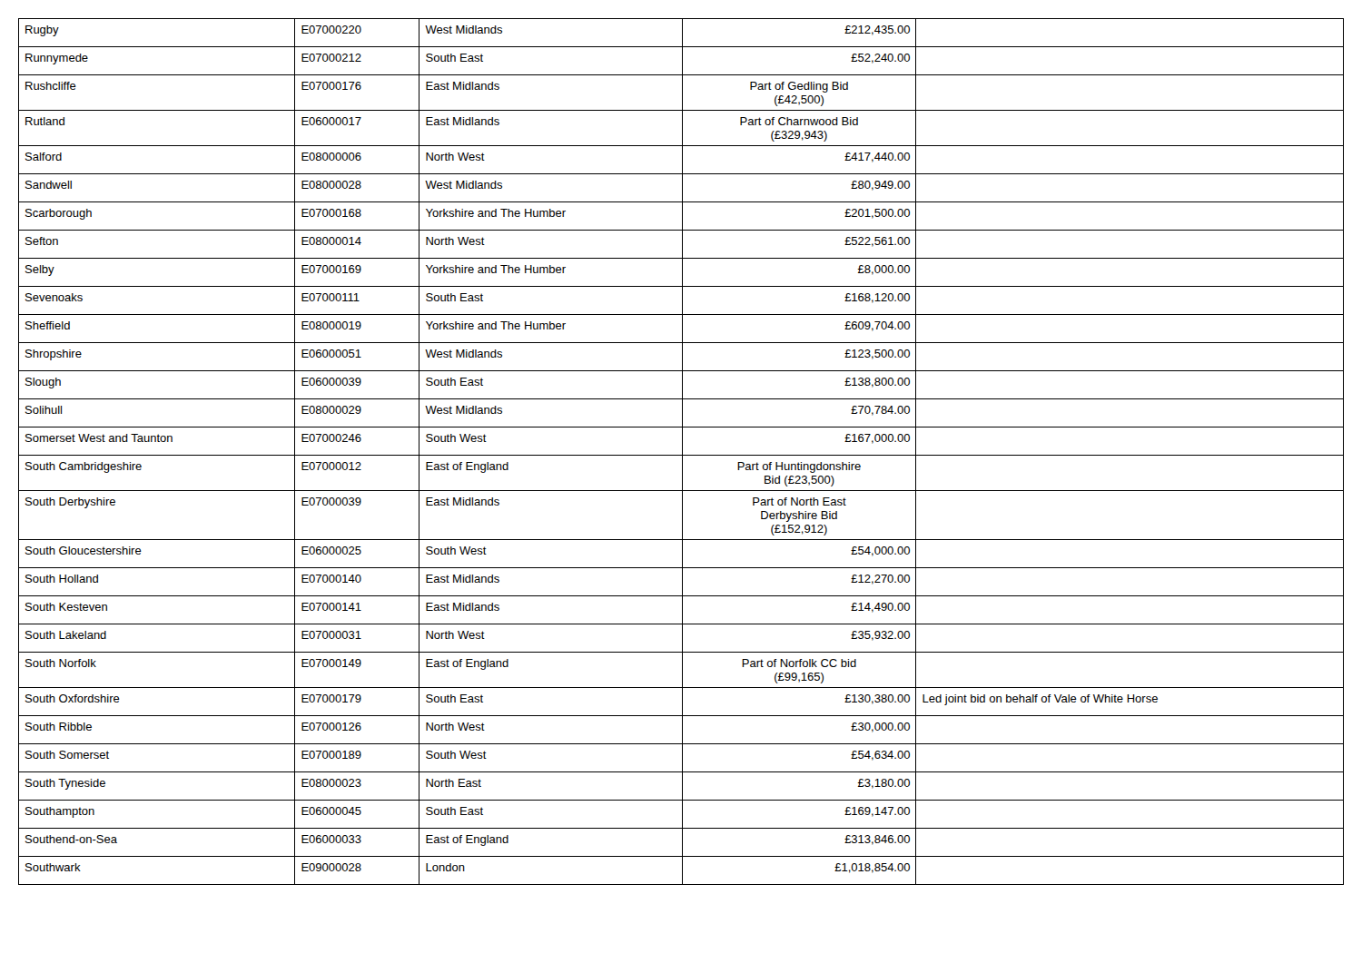| Rugby | E07000220 | West Midlands | £212,435.00 | |
| Runnymede | E07000212 | South East | £52,240.00 | |
| Rushcliffe | E07000176 | East Midlands | Part of Gedling Bid (£42,500) | |
| Rutland | E06000017 | East Midlands | Part of Charnwood Bid (£329,943) | |
| Salford | E08000006 | North West | £417,440.00 | |
| Sandwell | E08000028 | West Midlands | £80,949.00 | |
| Scarborough | E07000168 | Yorkshire and The Humber | £201,500.00 | |
| Sefton | E08000014 | North West | £522,561.00 | |
| Selby | E07000169 | Yorkshire and The Humber | £8,000.00 | |
| Sevenoaks | E07000111 | South East | £168,120.00 | |
| Sheffield | E08000019 | Yorkshire and The Humber | £609,704.00 | |
| Shropshire | E06000051 | West Midlands | £123,500.00 | |
| Slough | E06000039 | South East | £138,800.00 | |
| Solihull | E08000029 | West Midlands | £70,784.00 | |
| Somerset West and Taunton | E07000246 | South West | £167,000.00 | |
| South Cambridgeshire | E07000012 | East of England | Part of Huntingdonshire Bid (£23,500) | |
| South Derbyshire | E07000039 | East Midlands | Part of North East Derbyshire Bid (£152,912) | |
| South Gloucestershire | E06000025 | South West | £54,000.00 | |
| South Holland | E07000140 | East Midlands | £12,270.00 | |
| South Kesteven | E07000141 | East Midlands | £14,490.00 | |
| South Lakeland | E07000031 | North West | £35,932.00 | |
| South Norfolk | E07000149 | East of England | Part of Norfolk CC bid (£99,165) | |
| South Oxfordshire | E07000179 | South East | £130,380.00 | Led joint bid on behalf of Vale of White Horse |
| South Ribble | E07000126 | North West | £30,000.00 | |
| South Somerset | E07000189 | South West | £54,634.00 | |
| South Tyneside | E08000023 | North East | £3,180.00 | |
| Southampton | E06000045 | South East | £169,147.00 | |
| Southend-on-Sea | E06000033 | East of England | £313,846.00 | |
| Southwark | E09000028 | London | £1,018,854.00 | |